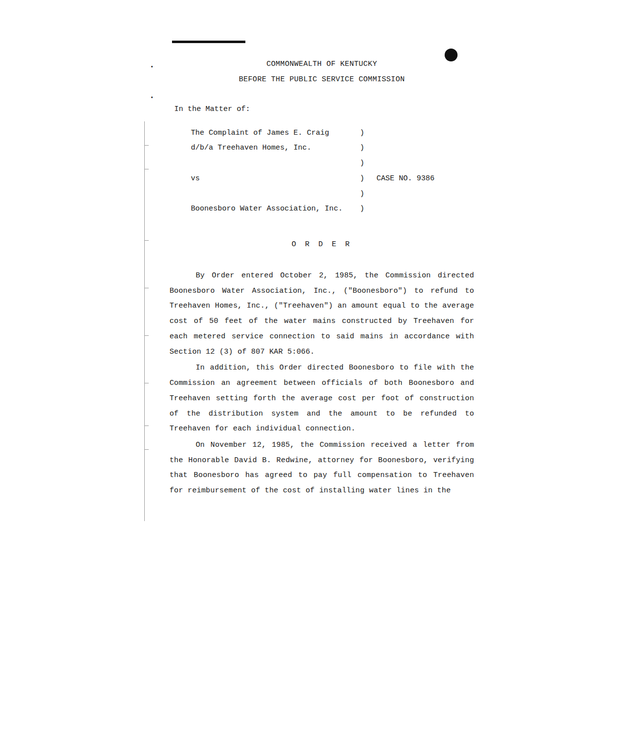·
·
COMMONWEALTH OF KENTUCKY
BEFORE THE PUBLIC SERVICE COMMISSION
In the Matter of:
| The Complaint of James E. Craig | ) | |
| d/b/a Treehaven Homes, Inc. | ) | |
| | ) | |
| vs | ) | CASE NO. 9386 |
| | ) | |
| Boonesboro Water Association, Inc. | ) | |
O R D E R
By Order entered October 2, 1985, the Commission directed Boonesboro Water Association, Inc., ("Boonesboro") to refund to Treehaven Homes, Inc., ("Treehaven") an amount equal to the average cost of 50 feet of the water mains constructed by Treehaven for each metered service connection to said mains in accordance with Section 12 (3) of 807 KAR 5:066.
In addition, this Order directed Boonesboro to file with the Commission an agreement between officials of both Boonesboro and Treehaven setting forth the average cost per foot of construction of the distribution system and the amount to be refunded to Treehaven for each individual connection.
On November 12, 1985, the Commission received a letter from the Honorable David B. Redwine, attorney for Boonesboro, verifying that Boonesboro has agreed to pay full compensation to Treehaven for reimbursement of the cost of installing water lines in the